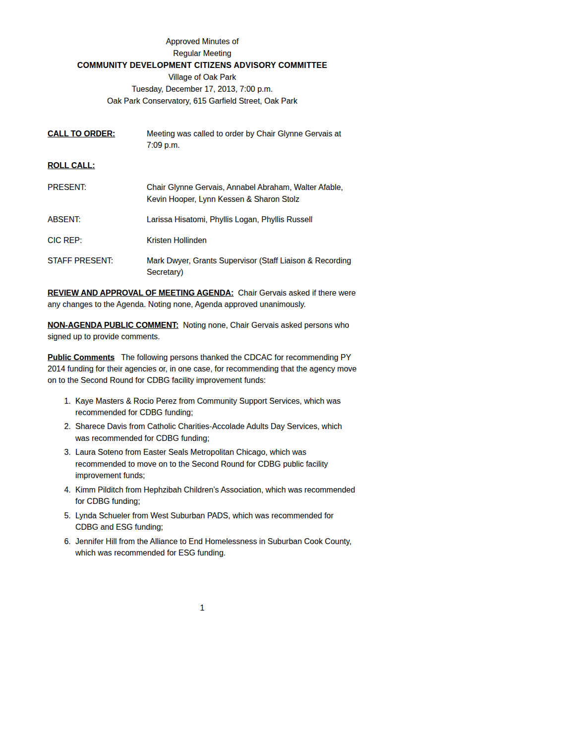Approved Minutes of
Regular Meeting
COMMUNITY DEVELOPMENT CITIZENS ADVISORY COMMITTEE
Village of Oak Park
Tuesday, December 17, 2013, 7:00 p.m.
Oak Park Conservatory, 615 Garfield Street, Oak Park
| CALL TO ORDER: | Meeting was called to order by Chair Glynne Gervais at 7:09 p.m. |
ROLL CALL:
| PRESENT: | Chair Glynne Gervais, Annabel Abraham, Walter Afable, Kevin Hooper, Lynn Kessen & Sharon Stolz |
| ABSENT: | Larissa Hisatomi, Phyllis Logan, Phyllis Russell |
| CIC REP: | Kristen Hollinden |
| STAFF PRESENT: | Mark Dwyer, Grants Supervisor (Staff Liaison & Recording Secretary) |
REVIEW AND APPROVAL OF MEETING AGENDA: Chair Gervais asked if there were any changes to the Agenda. Noting none, Agenda approved unanimously.
NON-AGENDA PUBLIC COMMENT: Noting none, Chair Gervais asked persons who signed up to provide comments.
Public Comments The following persons thanked the CDCAC for recommending PY 2014 funding for their agencies or, in one case, for recommending that the agency move on to the Second Round for CDBG facility improvement funds:
Kaye Masters & Rocio Perez from Community Support Services, which was recommended for CDBG funding;
Sharece Davis from Catholic Charities-Accolade Adults Day Services, which was recommended for CDBG funding;
Laura Soteno from Easter Seals Metropolitan Chicago, which was recommended to move on to the Second Round for CDBG public facility improvement funds;
Kimm Pilditch from Hephzibah Children’s Association, which was recommended for CDBG funding;
Lynda Schueler from West Suburban PADS, which was recommended for CDBG and ESG funding;
Jennifer Hill from the Alliance to End Homelessness in Suburban Cook County, which was recommended for ESG funding.
1